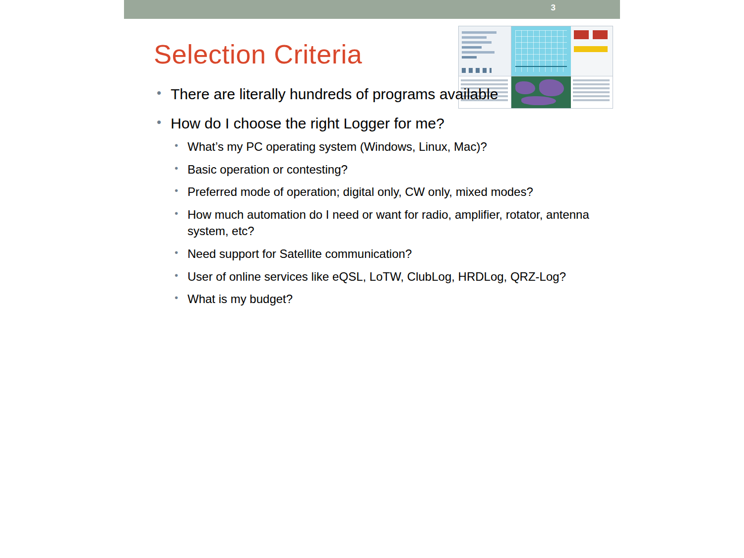3
Selection Criteria
There are literally hundreds of programs available
How do I choose the right Logger for me?
What’s my PC operating system (Windows, Linux, Mac)?
Basic operation or contesting?
Preferred mode of operation; digital only, CW only, mixed modes?
How much automation do I need or want for radio, amplifier, rotator, antenna system, etc?
Need support for Satellite communication?
User of online services like eQSL, LoTW, ClubLog, HRDLog, QRZ-Log?
What is my budget?